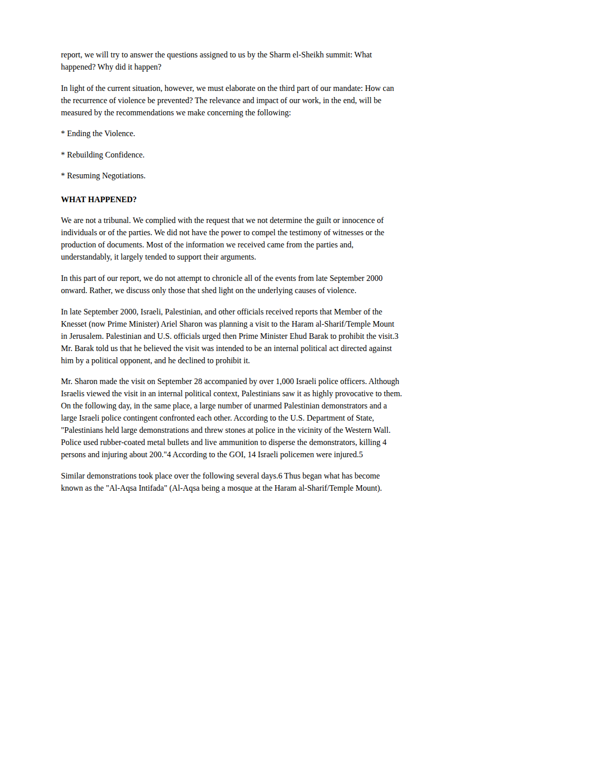report, we will try to answer the questions assigned to us by the Sharm el-Sheikh summit: What happened? Why did it happen?
In light of the current situation, however, we must elaborate on the third part of our mandate: How can the recurrence of violence be prevented? The relevance and impact of our work, in the end, will be measured by the recommendations we make concerning the following:
* Ending the Violence.
* Rebuilding Confidence.
* Resuming Negotiations.
WHAT HAPPENED?
We are not a tribunal. We complied with the request that we not determine the guilt or innocence of individuals or of the parties. We did not have the power to compel the testimony of witnesses or the production of documents. Most of the information we received came from the parties and, understandably, it largely tended to support their arguments.
In this part of our report, we do not attempt to chronicle all of the events from late September 2000 onward. Rather, we discuss only those that shed light on the underlying causes of violence.
In late September 2000, Israeli, Palestinian, and other officials received reports that Member of the Knesset (now Prime Minister) Ariel Sharon was planning a visit to the Haram al-Sharif/Temple Mount in Jerusalem. Palestinian and U.S. officials urged then Prime Minister Ehud Barak to prohibit the visit.3 Mr. Barak told us that he believed the visit was intended to be an internal political act directed against him by a political opponent, and he declined to prohibit it.
Mr. Sharon made the visit on September 28 accompanied by over 1,000 Israeli police officers. Although Israelis viewed the visit in an internal political context, Palestinians saw it as highly provocative to them. On the following day, in the same place, a large number of unarmed Palestinian demonstrators and a large Israeli police contingent confronted each other. According to the U.S. Department of State, "Palestinians held large demonstrations and threw stones at police in the vicinity of the Western Wall. Police used rubber-coated metal bullets and live ammunition to disperse the demonstrators, killing 4 persons and injuring about 200."4 According to the GOI, 14 Israeli policemen were injured.5
Similar demonstrations took place over the following several days.6 Thus began what has become known as the "Al-Aqsa Intifada" (Al-Aqsa being a mosque at the Haram al-Sharif/Temple Mount).